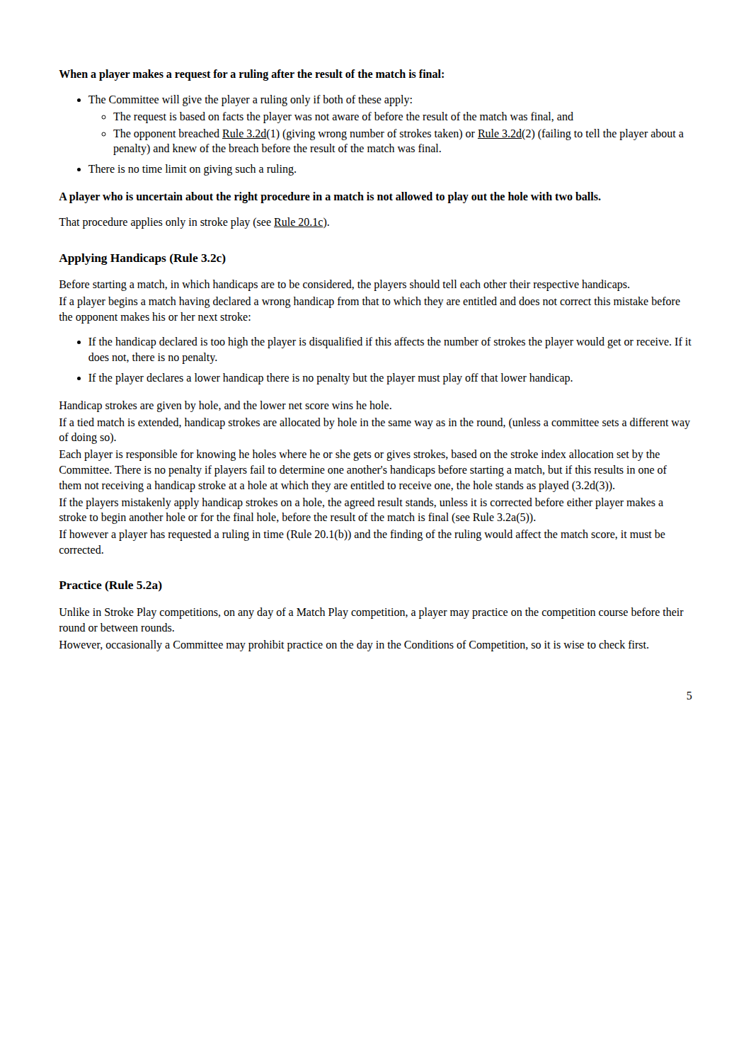When a player makes a request for a ruling after the result of the match is final:
The Committee will give the player a ruling only if both of these apply:
The request is based on facts the player was not aware of before the result of the match was final, and
The opponent breached Rule 3.2d(1) (giving wrong number of strokes taken) or Rule 3.2d(2) (failing to tell the player about a penalty) and knew of the breach before the result of the match was final.
There is no time limit on giving such a ruling.
A player who is uncertain about the right procedure in a match is not allowed to play out the hole with two balls.
That procedure applies only in stroke play (see Rule 20.1c).
Applying Handicaps (Rule 3.2c)
Before starting a match, in which handicaps are to be considered, the players should tell each other their respective handicaps.
If a player begins a match having declared a wrong handicap from that to which they are entitled and does not correct this mistake before the opponent makes his or her next stroke:
If the handicap declared is too high the player is disqualified if this affects the number of strokes the player would get or receive. If it does not, there is no penalty.
If the player declares a lower handicap there is no penalty but the player must play off that lower handicap.
Handicap strokes are given by hole, and the lower net score wins he hole.
If a tied match is extended, handicap strokes are allocated by hole in the same way as in the round, (unless a committee sets a different way of doing so).
Each player is responsible for knowing he holes where he or she gets or gives strokes, based on the stroke index allocation set by the Committee. There is no penalty if players fail to determine one another's handicaps before starting a match, but if this results in one of them not receiving a handicap stroke at a hole at which they are entitled to receive one, the hole stands as played (3.2d(3)).
If the players mistakenly apply handicap strokes on a hole, the agreed result stands, unless it is corrected before either player makes a stroke to begin another hole or for the final hole, before the result of the match is final (see Rule 3.2a(5)).
If however a player has requested a ruling in time (Rule 20.1(b)) and the finding of the ruling would affect the match score, it must be corrected.
Practice (Rule 5.2a)
Unlike in Stroke Play competitions, on any day of a Match Play competition, a player may practice on the competition course before their round or between rounds.
However, occasionally a Committee may prohibit practice on the day in the Conditions of Competition, so it is wise to check first.
5